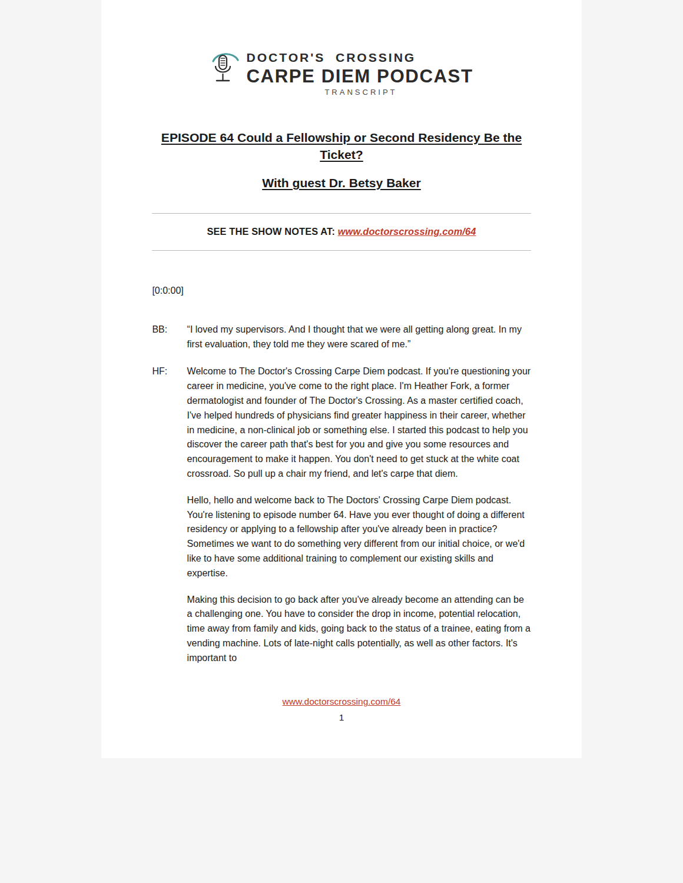DOCTOR'S CROSSING
CARPE DIEM PODCAST
TRANSCRIPT
EPISODE 64 Could a Fellowship or Second Residency Be the Ticket?
With guest Dr. Betsy Baker
SEE THE SHOW NOTES AT: www.doctorscrossing.com/64
[0:0:00]
BB:
“I loved my supervisors. And I thought that we were all getting along great. In my first evaluation, they told me they were scared of me.”
HF:
Welcome to The Doctor's Crossing Carpe Diem podcast. If you're questioning your career in medicine, you've come to the right place. I'm Heather Fork, a former dermatologist and founder of The Doctor's Crossing. As a master certified coach, I've helped hundreds of physicians find greater happiness in their career, whether in medicine, a non-clinical job or something else. I started this podcast to help you discover the career path that's best for you and give you some resources and encouragement to make it happen. You don't need to get stuck at the white coat crossroad. So pull up a chair my friend, and let's carpe that diem.
Hello, hello and welcome back to The Doctors' Crossing Carpe Diem podcast. You're listening to episode number 64. Have you ever thought of doing a different residency or applying to a fellowship after you've already been in practice? Sometimes we want to do something very different from our initial choice, or we'd like to have some additional training to complement our existing skills and expertise.
Making this decision to go back after you've already become an attending can be a challenging one. You have to consider the drop in income, potential relocation, time away from family and kids, going back to the status of a trainee, eating from a vending machine. Lots of late-night calls potentially, as well as other factors. It's important to
www.doctorscrossing.com/64
1